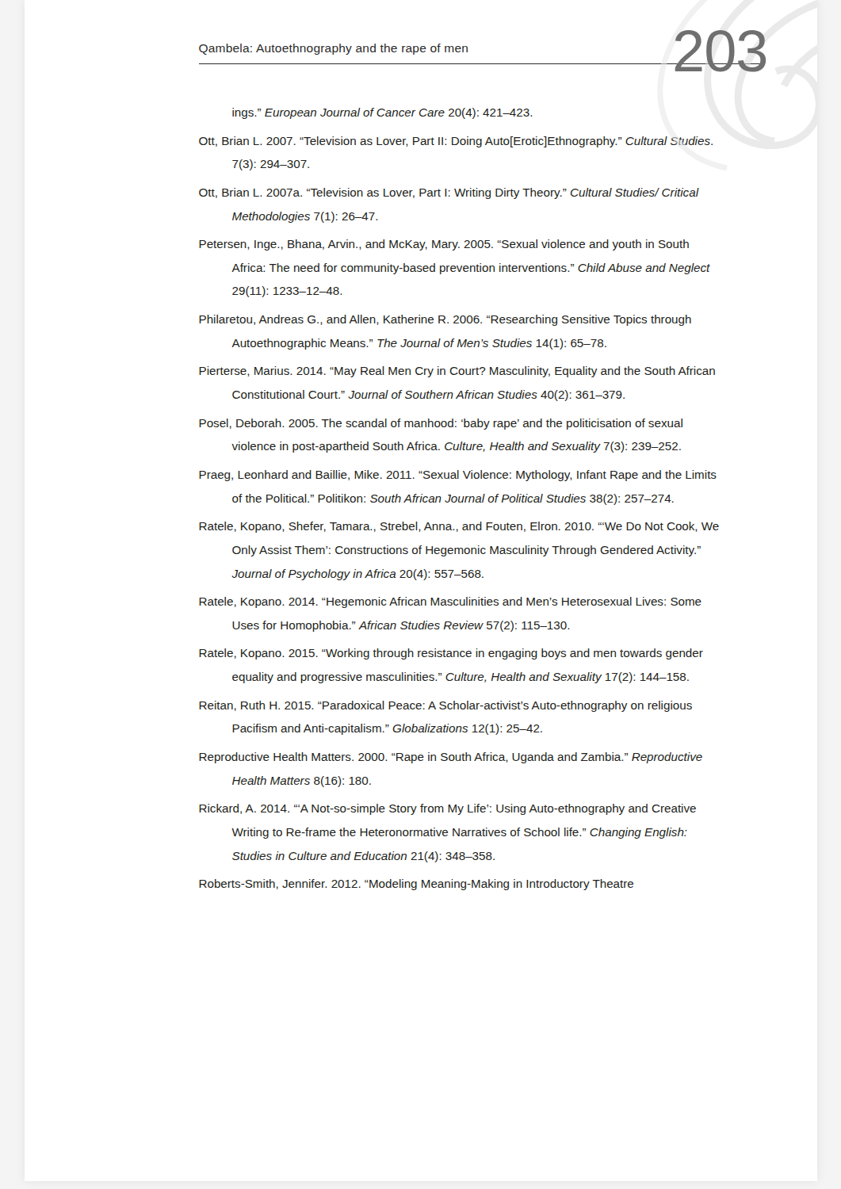203
Qambela: Autoethnography and the rape of men
ings.” European Journal of Cancer Care 20(4): 421–423.
Ott, Brian L. 2007. “Television as Lover, Part II: Doing Auto[Erotic]Ethnography.” Cultural Studies. 7(3): 294–307.
Ott, Brian L. 2007a. “Television as Lover, Part I: Writing Dirty Theory.” Cultural Studies/ Critical Methodologies 7(1): 26–47.
Petersen, Inge., Bhana, Arvin., and McKay, Mary. 2005. “Sexual violence and youth in South Africa: The need for community-based prevention interventions.” Child Abuse and Neglect 29(11): 1233–12–48.
Philaretou, Andreas G., and Allen, Katherine R. 2006. “Researching Sensitive Topics through Autoethnographic Means.” The Journal of Men’s Studies 14(1): 65–78.
Pierterse, Marius. 2014. “May Real Men Cry in Court? Masculinity, Equality and the South African Constitutional Court.” Journal of Southern African Studies 40(2): 361–379.
Posel, Deborah. 2005. The scandal of manhood: ‘baby rape’ and the politicisation of sexual violence in post-apartheid South Africa. Culture, Health and Sexuality 7(3): 239–252.
Praeg, Leonhard and Baillie, Mike. 2011. “Sexual Violence: Mythology, Infant Rape and the Limits of the Political.” Politikon: South African Journal of Political Studies 38(2): 257–274.
Ratele, Kopano, Shefer, Tamara., Strebel, Anna., and Fouten, Elron. 2010. “‘We Do Not Cook, We Only Assist Them’: Constructions of Hegemonic Masculinity Through Gendered Activity.” Journal of Psychology in Africa 20(4): 557–568.
Ratele, Kopano. 2014. “Hegemonic African Masculinities and Men’s Heterosexual Lives: Some Uses for Homophobia.” African Studies Review 57(2): 115–130.
Ratele, Kopano. 2015. “Working through resistance in engaging boys and men towards gender equality and progressive masculinities.” Culture, Health and Sexuality 17(2): 144–158.
Reitan, Ruth H. 2015. “Paradoxical Peace: A Scholar-activist’s Auto-ethnography on religious Pacifism and Anti-capitalism.” Globalizations 12(1): 25–42.
Reproductive Health Matters. 2000. “Rape in South Africa, Uganda and Zambia.” Reproductive Health Matters 8(16): 180.
Rickard, A. 2014. “‘A Not-so-simple Story from My Life’: Using Auto-ethnography and Creative Writing to Re-frame the Heteronormative Narratives of School life.” Changing English: Studies in Culture and Education 21(4): 348–358.
Roberts-Smith, Jennifer. 2012. “Modeling Meaning-Making in Introductory Theatre